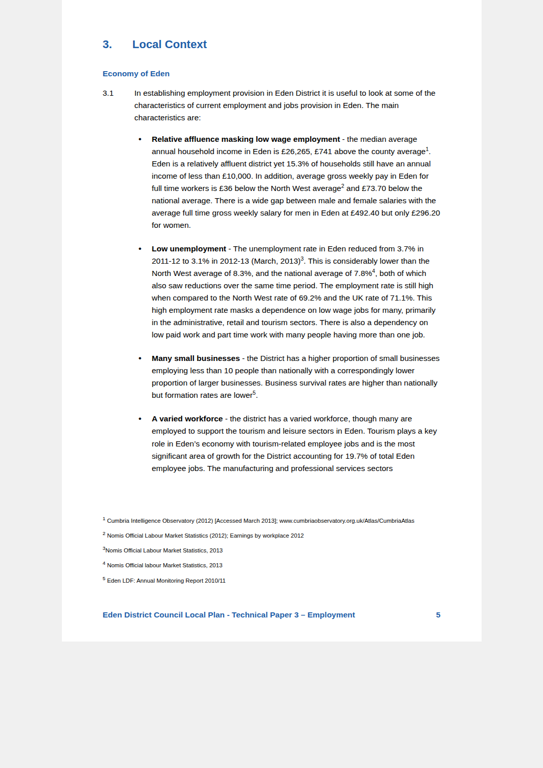3. Local Context
Economy of Eden
3.1
In establishing employment provision in Eden District it is useful to look at some of the characteristics of current employment and jobs provision in Eden. The main characteristics are:
Relative affluence masking low wage employment - the median average annual household income in Eden is £26,265, £741 above the county average1. Eden is a relatively affluent district yet 15.3% of households still have an annual income of less than £10,000. In addition, average gross weekly pay in Eden for full time workers is £36 below the North West average2 and £73.70 below the national average. There is a wide gap between male and female salaries with the average full time gross weekly salary for men in Eden at £492.40 but only £296.20 for women.
Low unemployment - The unemployment rate in Eden reduced from 3.7% in 2011-12 to 3.1% in 2012-13 (March, 2013)3. This is considerably lower than the North West average of 8.3%, and the national average of 7.8%4, both of which also saw reductions over the same time period. The employment rate is still high when compared to the North West rate of 69.2% and the UK rate of 71.1%. This high employment rate masks a dependence on low wage jobs for many, primarily in the administrative, retail and tourism sectors. There is also a dependency on low paid work and part time work with many people having more than one job.
Many small businesses - the District has a higher proportion of small businesses employing less than 10 people than nationally with a correspondingly lower proportion of larger businesses. Business survival rates are higher than nationally but formation rates are lower5.
A varied workforce - the district has a varied workforce, though many are employed to support the tourism and leisure sectors in Eden. Tourism plays a key role in Eden’s economy with tourism-related employee jobs and is the most significant area of growth for the District accounting for 19.7% of total Eden employee jobs. The manufacturing and professional services sectors
1 Cumbria Intelligence Observatory (2012) [Accessed March 2013]; www.cumbriaobservatory.org.uk/Atlas/CumbriaAtlas
2 Nomis Official Labour Market Statistics (2012); Earnings by workplace 2012
3Nomis Official Labour Market Statistics, 2013
4 Nomis Official labour Market Statistics, 2013
5 Eden LDF: Annual Monitoring Report 2010/11
Eden District Council Local Plan - Technical Paper 3 – Employment
5